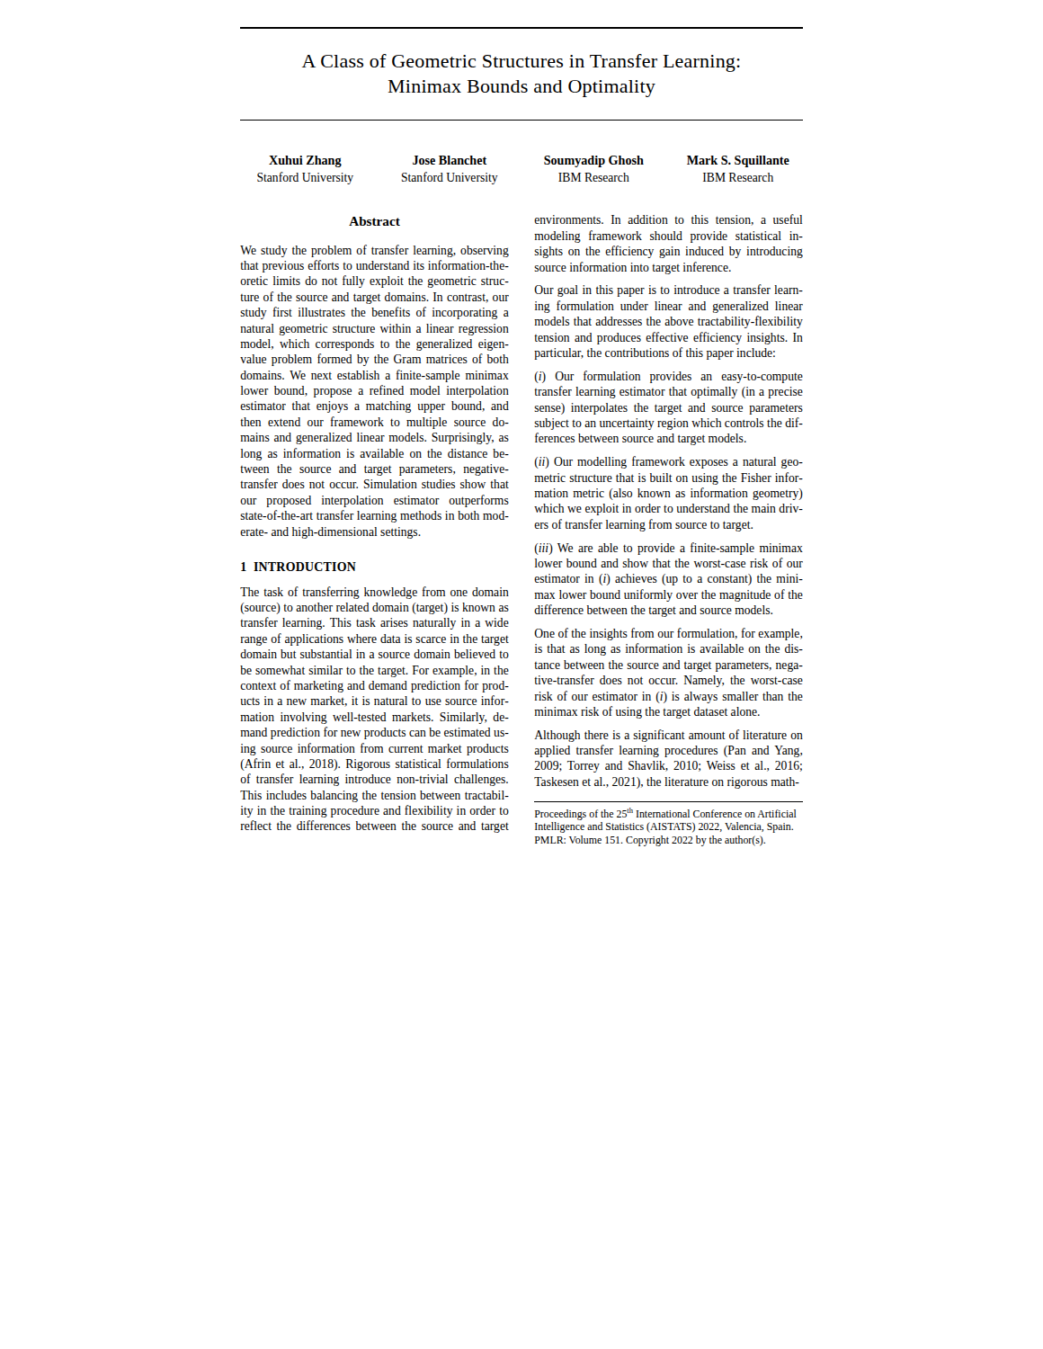A Class of Geometric Structures in Transfer Learning:
Minimax Bounds and Optimality
Xuhui Zhang Stanford University
Jose Blanchet Stanford University
Soumyadip Ghosh IBM Research
Mark S. Squillante IBM Research
Abstract
We study the problem of transfer learning, observing that previous efforts to understand its information-theoretic limits do not fully exploit the geometric structure of the source and target domains. In contrast, our study first illustrates the benefits of incorporating a natural geometric structure within a linear regression model, which corresponds to the generalized eigenvalue problem formed by the Gram matrices of both domains. We next establish a finite-sample minimax lower bound, propose a refined model interpolation estimator that enjoys a matching upper bound, and then extend our framework to multiple source domains and generalized linear models. Surprisingly, as long as information is available on the distance between the source and target parameters, negative-transfer does not occur. Simulation studies show that our proposed interpolation estimator outperforms state-of-the-art transfer learning methods in both moderate- and high-dimensional settings.
1 INTRODUCTION
The task of transferring knowledge from one domain (source) to another related domain (target) is known as transfer learning. This task arises naturally in a wide range of applications where data is scarce in the target domain but substantial in a source domain believed to be somewhat similar to the target. For example, in the context of marketing and demand prediction for products in a new market, it is natural to use source information involving well-tested markets. Similarly, demand prediction for new products can be estimated using source information from current market products (Afrin et al., 2018). Rigorous statistical formulations of transfer learning introduce non-trivial challenges. This includes balancing the tension between tractability in the training procedure and flexibility in order to reflect the differences between the source and target environments. In addition to this tension, a useful modeling framework should provide statistical insights on the efficiency gain induced by introducing source information into target inference.
Our goal in this paper is to introduce a transfer learning formulation under linear and generalized linear models that addresses the above tractability-flexibility tension and produces effective efficiency insights. In particular, the contributions of this paper include:
(i) Our formulation provides an easy-to-compute transfer learning estimator that optimally (in a precise sense) interpolates the target and source parameters subject to an uncertainty region which controls the differences between source and target models.
(ii) Our modelling framework exposes a natural geometric structure that is built on using the Fisher information metric (also known as information geometry) which we exploit in order to understand the main drivers of transfer learning from source to target.
(iii) We are able to provide a finite-sample minimax lower bound and show that the worst-case risk of our estimator in (i) achieves (up to a constant) the minimax lower bound uniformly over the magnitude of the difference between the target and source models.
One of the insights from our formulation, for example, is that as long as information is available on the distance between the source and target parameters, negative-transfer does not occur. Namely, the worst-case risk of our estimator in (i) is always smaller than the minimax risk of using the target dataset alone.
Although there is a significant amount of literature on applied transfer learning procedures (Pan and Yang, 2009; Torrey and Shavlik, 2010; Weiss et al., 2016; Taskesen et al., 2021), the literature on rigorous math-
Proceedings of the 25th International Conference on Artificial Intelligence and Statistics (AISTATS) 2022, Valencia, Spain. PMLR: Volume 151. Copyright 2022 by the author(s).